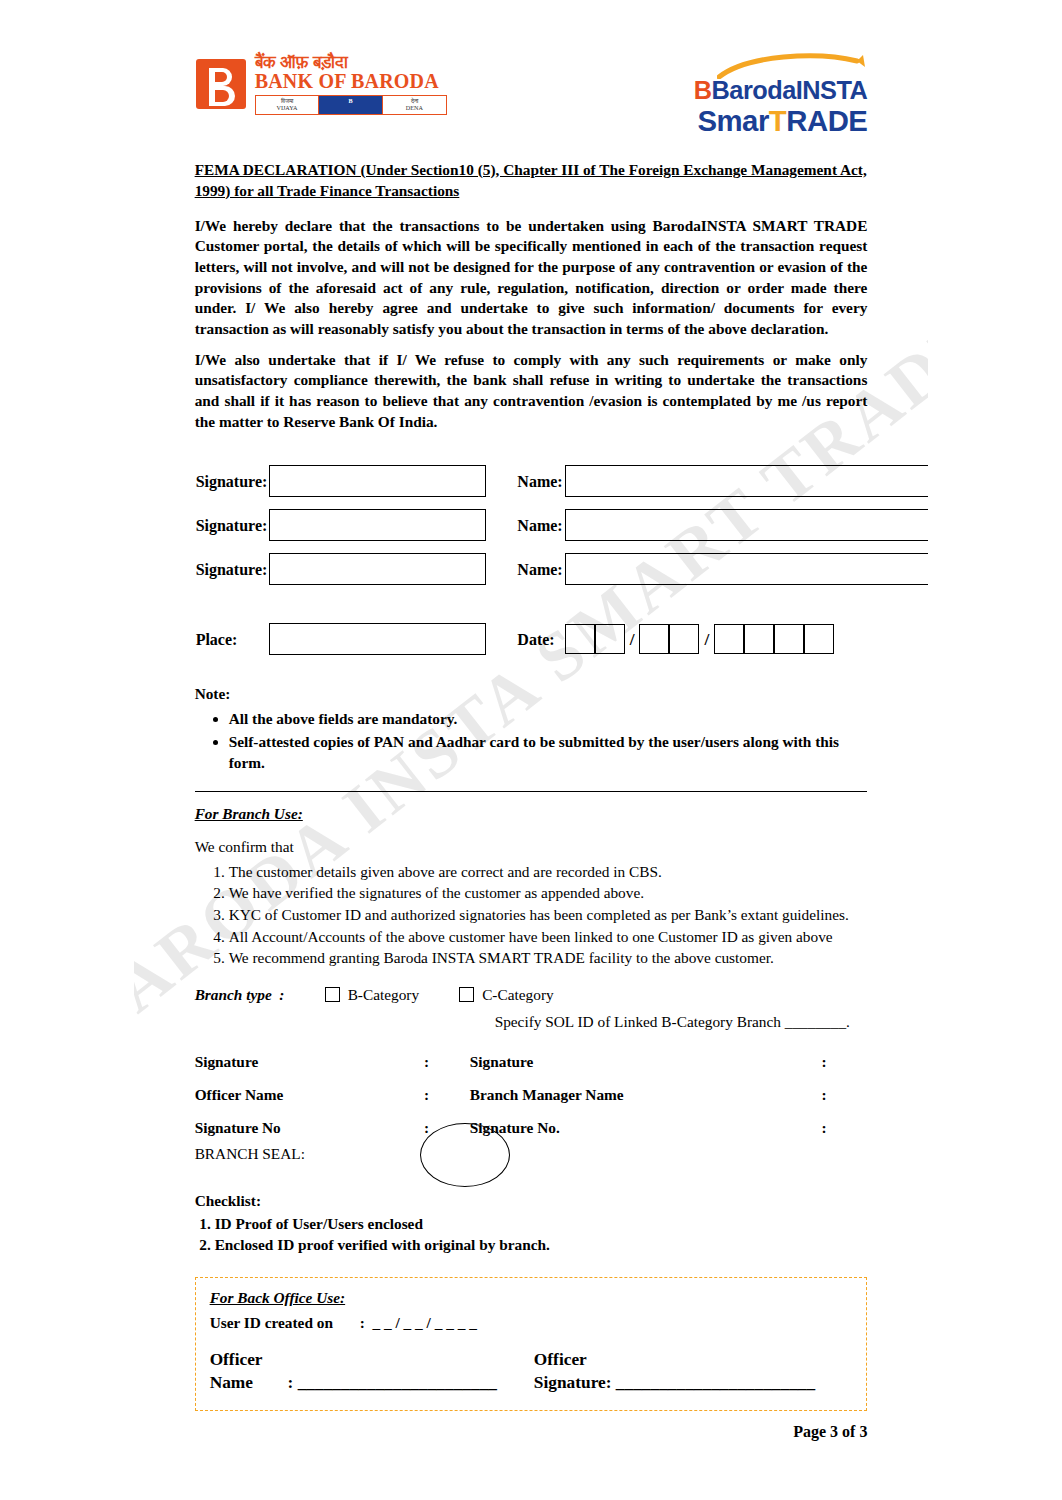BARODA INSTA SMART TRADE
बैंक ऑफ़ बड़ौदा
BANK OF BARODA
विजया
VIJAYA
B
देना
DENA
BBarodaINSTA
SmarTRADE
FEMA DECLARATION (Under Section10 (5), Chapter III of The Foreign Exchange Management Act, 1999) for all Trade Finance Transactions
I/We hereby declare that the transactions to be undertaken using BarodaINSTA SMART TRADE Customer portal, the details of which will be specifically mentioned in each of the transaction request letters, will not involve, and will not be designed for the purpose of any contravention or evasion of the provisions of the aforesaid act of any rule, regulation, notification, direction or order made there under. I/ We also hereby agree and undertake to give such information/ documents for every transaction as will reasonably satisfy you about the transaction in terms of the above declaration.
I/We also undertake that if I/ We refuse to comply with any such requirements or make only unsatisfactory compliance therewith, the bank shall refuse in writing to undertake the transactions and shall if it has reason to believe that any contravention /evasion is contemplated by me /us report the matter to Reserve Bank Of India.
| Signature: | | Name: | |
| Signature: | | Name: | |
| Signature: | | Name: | |
| Place: | | Date: | / / |
Note:
All the above fields are mandatory.
Self-attested copies of PAN and Aadhar card to be submitted by the user/users along with this form.
For Branch Use:
We confirm that
The customer details given above are correct and are recorded in CBS.
We have verified the signatures of the customer as appended above.
KYC of Customer ID and authorized signatories has been completed as per Bank’s extant guidelines.
All Account/Accounts of the above customer have been linked to one Customer ID as given above
We recommend granting Baroda INSTA SMART TRADE facility to the above customer.
Branch type : B-Category C-Category
Specify SOL ID of Linked B-Category Branch ________.
| Signature | : | Signature | : |
| Officer Name | : | Branch Manager Name | : |
| Signature No | : | Signature No. | : |
BRANCH SEAL:
Checklist:
ID Proof of User/Users enclosed
Enclosed ID proof verified with original by branch.
For Back Office Use:
User ID created on : _ _ / _ _ / _ _ _ _
Officer Name : _______________________ Officer Signature: _______________________
Page 3 of 3